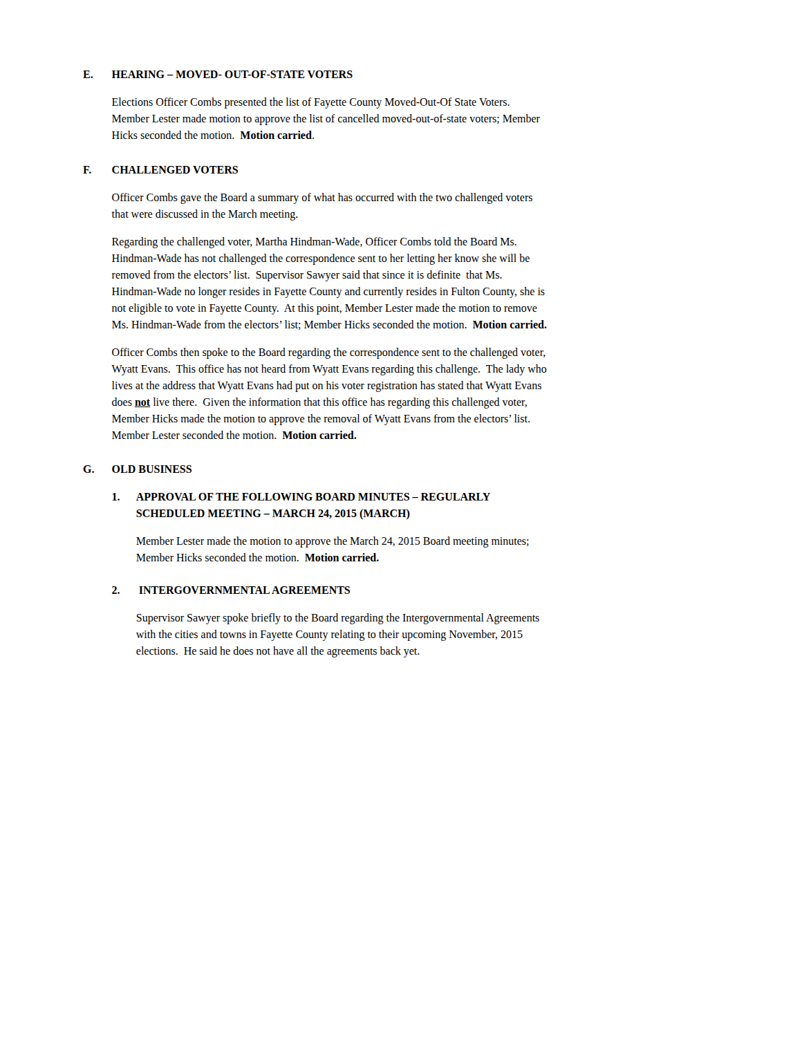E. Hearing – Moved- Out-of-State Voters
Elections Officer Combs presented the list of Fayette County Moved-Out-Of State Voters. Member Lester made motion to approve the list of cancelled moved-out-of-state voters; Member Hicks seconded the motion. Motion carried.
F. Challenged Voters
Officer Combs gave the Board a summary of what has occurred with the two challenged voters that were discussed in the March meeting.
Regarding the challenged voter, Martha Hindman-Wade, Officer Combs told the Board Ms. Hindman-Wade has not challenged the correspondence sent to her letting her know she will be removed from the electors’ list. Supervisor Sawyer said that since it is definite that Ms. Hindman-Wade no longer resides in Fayette County and currently resides in Fulton County, she is not eligible to vote in Fayette County. At this point, Member Lester made the motion to remove Ms. Hindman-Wade from the electors’ list; Member Hicks seconded the motion. Motion carried.
Officer Combs then spoke to the Board regarding the correspondence sent to the challenged voter, Wyatt Evans. This office has not heard from Wyatt Evans regarding this challenge. The lady who lives at the address that Wyatt Evans had put on his voter registration has stated that Wyatt Evans does not live there. Given the information that this office has regarding this challenged voter, Member Hicks made the motion to approve the removal of Wyatt Evans from the electors’ list. Member Lester seconded the motion. Motion carried.
G. Old Business
1. Approval of the following Board Minutes – Regularly Scheduled Meeting – March 24, 2015 (March)
Member Lester made the motion to approve the March 24, 2015 Board meeting minutes; Member Hicks seconded the motion. Motion carried.
2. Intergovernmental Agreements
Supervisor Sawyer spoke briefly to the Board regarding the Intergovernmental Agreements with the cities and towns in Fayette County relating to their upcoming November, 2015 elections. He said he does not have all the agreements back yet.